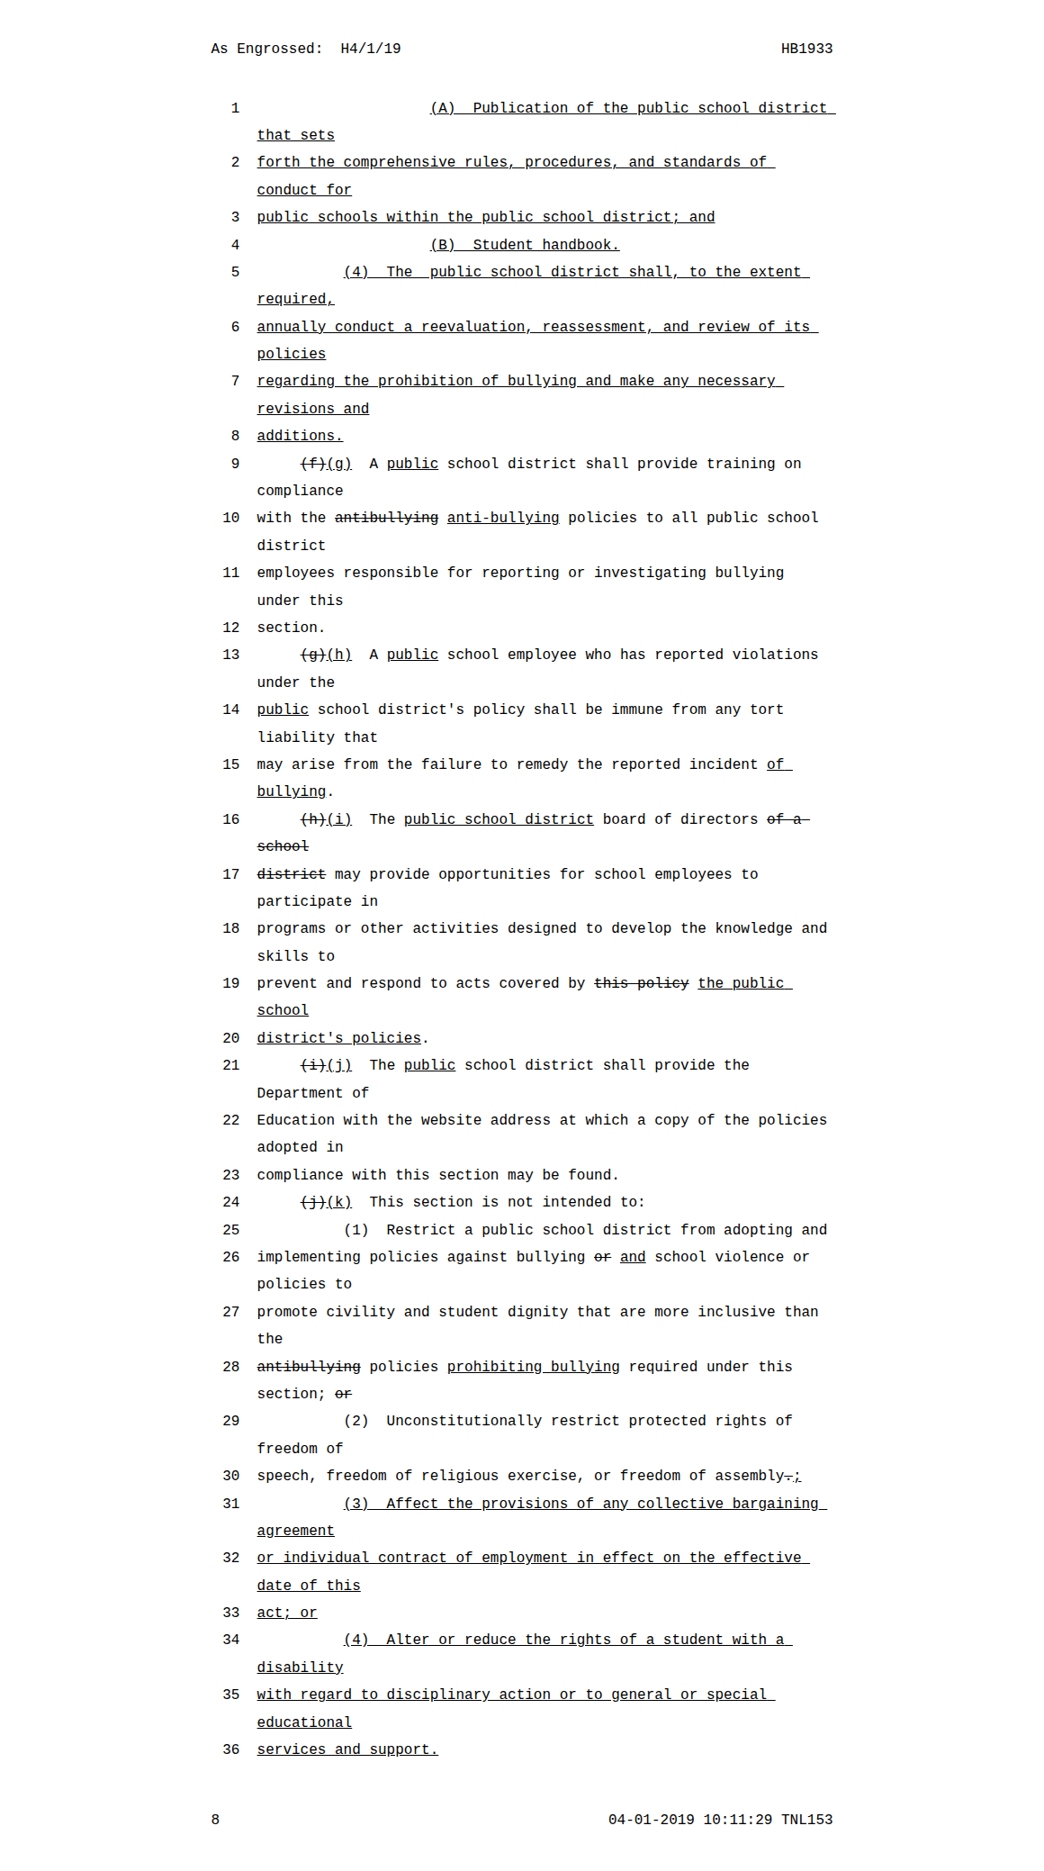As Engrossed: H4/1/19 HB1933
(A) Publication of the public school district that sets
forth the comprehensive rules, procedures, and standards of conduct for
public schools within the public school district; and
(B) Student handbook.
(4) The public school district shall, to the extent required,
annually conduct a reevaluation, reassessment, and review of its policies
regarding the prohibition of bullying and make any necessary revisions and
additions.
(f)(g) A public school district shall provide training on compliance
with the antibullying anti-bullying policies to all public school district
employees responsible for reporting or investigating bullying under this
section.
(g)(h) A public school employee who has reported violations under the
public school district's policy shall be immune from any tort liability that
may arise from the failure to remedy the reported incident of bullying.
(h)(i) The public school district board of directors of a school
district may provide opportunities for school employees to participate in
programs or other activities designed to develop the knowledge and skills to
prevent and respond to acts covered by this policy the public school
district's policies.
(i)(j) The public school district shall provide the Department of
Education with the website address at which a copy of the policies adopted in
compliance with this section may be found.
(j)(k) This section is not intended to:
(1) Restrict a public school district from adopting and
implementing policies against bullying or and school violence or policies to
promote civility and student dignity that are more inclusive than the
antibullying policies prohibiting bullying required under this section; or
(2) Unconstitutionally restrict protected rights of freedom of
speech, freedom of religious exercise, or freedom of assembly.;
(3) Affect the provisions of any collective bargaining agreement
or individual contract of employment in effect on the effective date of this
act; or
(4) Alter or reduce the rights of a student with a disability
with regard to disciplinary action or to general or special educational
services and support.
8 04-01-2019 10:11:29 TNL153